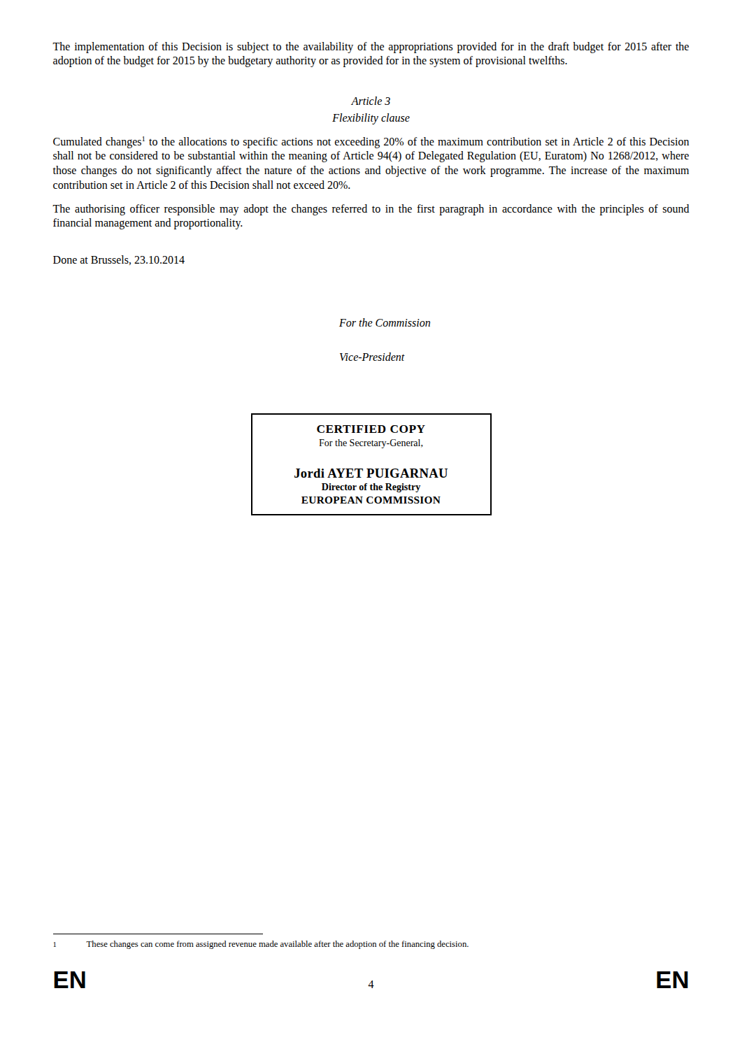The implementation of this Decision is subject to the availability of the appropriations provided for in the draft budget for 2015 after the adoption of the budget for 2015 by the budgetary authority or as provided for in the system of provisional twelfths.
Article 3
Flexibility clause
Cumulated changes1 to the allocations to specific actions not exceeding 20% of the maximum contribution set in Article 2 of this Decision shall not be considered to be substantial within the meaning of Article 94(4) of Delegated Regulation (EU, Euratom) No 1268/2012, where those changes do not significantly affect the nature of the actions and objective of the work programme. The increase of the maximum contribution set in Article 2 of this Decision shall not exceed 20%.
The authorising officer responsible may adopt the changes referred to in the first paragraph in accordance with the principles of sound financial management and proportionality.
Done at Brussels, 23.10.2014
For the Commission
Vice-President
CERTIFIED COPY
For the Secretary-General,
Jordi AYET PUIGARNAU
Director of the Registry
EUROPEAN COMMISSION
1
These changes can come from assigned revenue made available after the adoption of the financing decision.
EN 4 EN